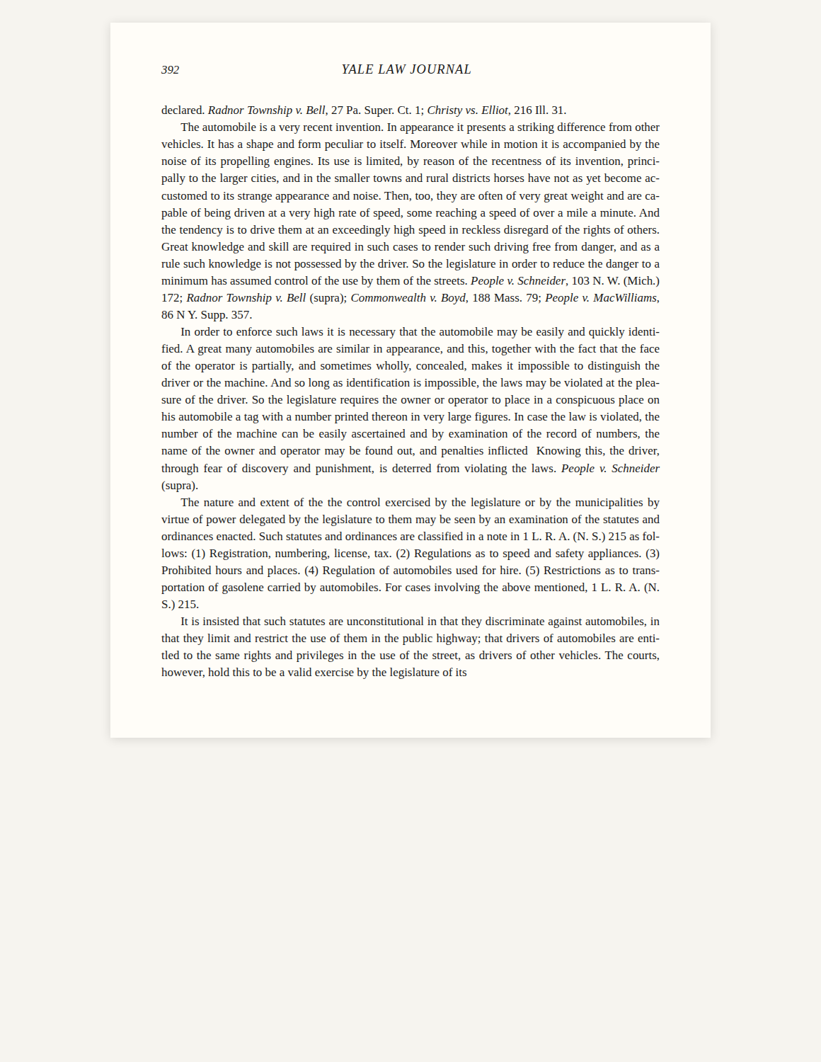392 YALE LAW JOURNAL
declared. Radnor Township v. Bell, 27 Pa. Super. Ct. 1; Christy vs. Elliot, 216 Ill. 31.
The automobile is a very recent invention. In appearance it presents a striking difference from other vehicles. It has a shape and form peculiar to itself. Moreover while in motion it is accompanied by the noise of its propelling engines. Its use is limited, by reason of the recentness of its invention, principally to the larger cities, and in the smaller towns and rural districts horses have not as yet become accustomed to its strange appearance and noise. Then, too, they are often of very great weight and are capable of being driven at a very high rate of speed, some reaching a speed of over a mile a minute. And the tendency is to drive them at an exceedingly high speed in reckless disregard of the rights of others. Great knowledge and skill are required in such cases to render such driving free from danger, and as a rule such knowledge is not possessed by the driver. So the legislature in order to reduce the danger to a minimum has assumed control of the use by them of the streets. People v. Schneider, 103 N. W. (Mich.) 172; Radnor Township v. Bell (supra); Commonwealth v. Boyd, 188 Mass. 79; People v. MacWilliams, 86 N Y. Supp. 357.
In order to enforce such laws it is necessary that the automobile may be easily and quickly identified. A great many automobiles are similar in appearance, and this, together with the fact that the face of the operator is partially, and sometimes wholly, concealed, makes it impossible to distinguish the driver or the machine. And so long as identification is impossible, the laws may be violated at the pleasure of the driver. So the legislature requires the owner or operator to place in a conspicuous place on his automobile a tag with a number printed thereon in very large figures. In case the law is violated, the number of the machine can be easily ascertained and by examination of the record of numbers, the name of the owner and operator may be found out, and penalties inflicted Knowing this, the driver, through fear of discovery and punishment, is deterred from violating the laws. People v. Schneider (supra).
The nature and extent of the the control exercised by the legislature or by the municipalities by virtue of power delegated by the legislature to them may be seen by an examination of the statutes and ordinances enacted. Such statutes and ordinances are classified in a note in 1 L. R. A. (N. S.) 215 as follows: (1) Registration, numbering, license, tax. (2) Regulations as to speed and safety appliances. (3) Prohibited hours and places. (4) Regulation of automobiles used for hire. (5) Restrictions as to transportation of gasolene carried by automobiles. For cases involving the above mentioned, 1 L. R. A. (N. S.) 215.
It is insisted that such statutes are unconstitutional in that they discriminate against automobiles, in that they limit and restrict the use of them in the public highway; that drivers of automobiles are entitled to the same rights and privileges in the use of the street, as drivers of other vehicles. The courts, however, hold this to be a valid exercise by the legislature of its